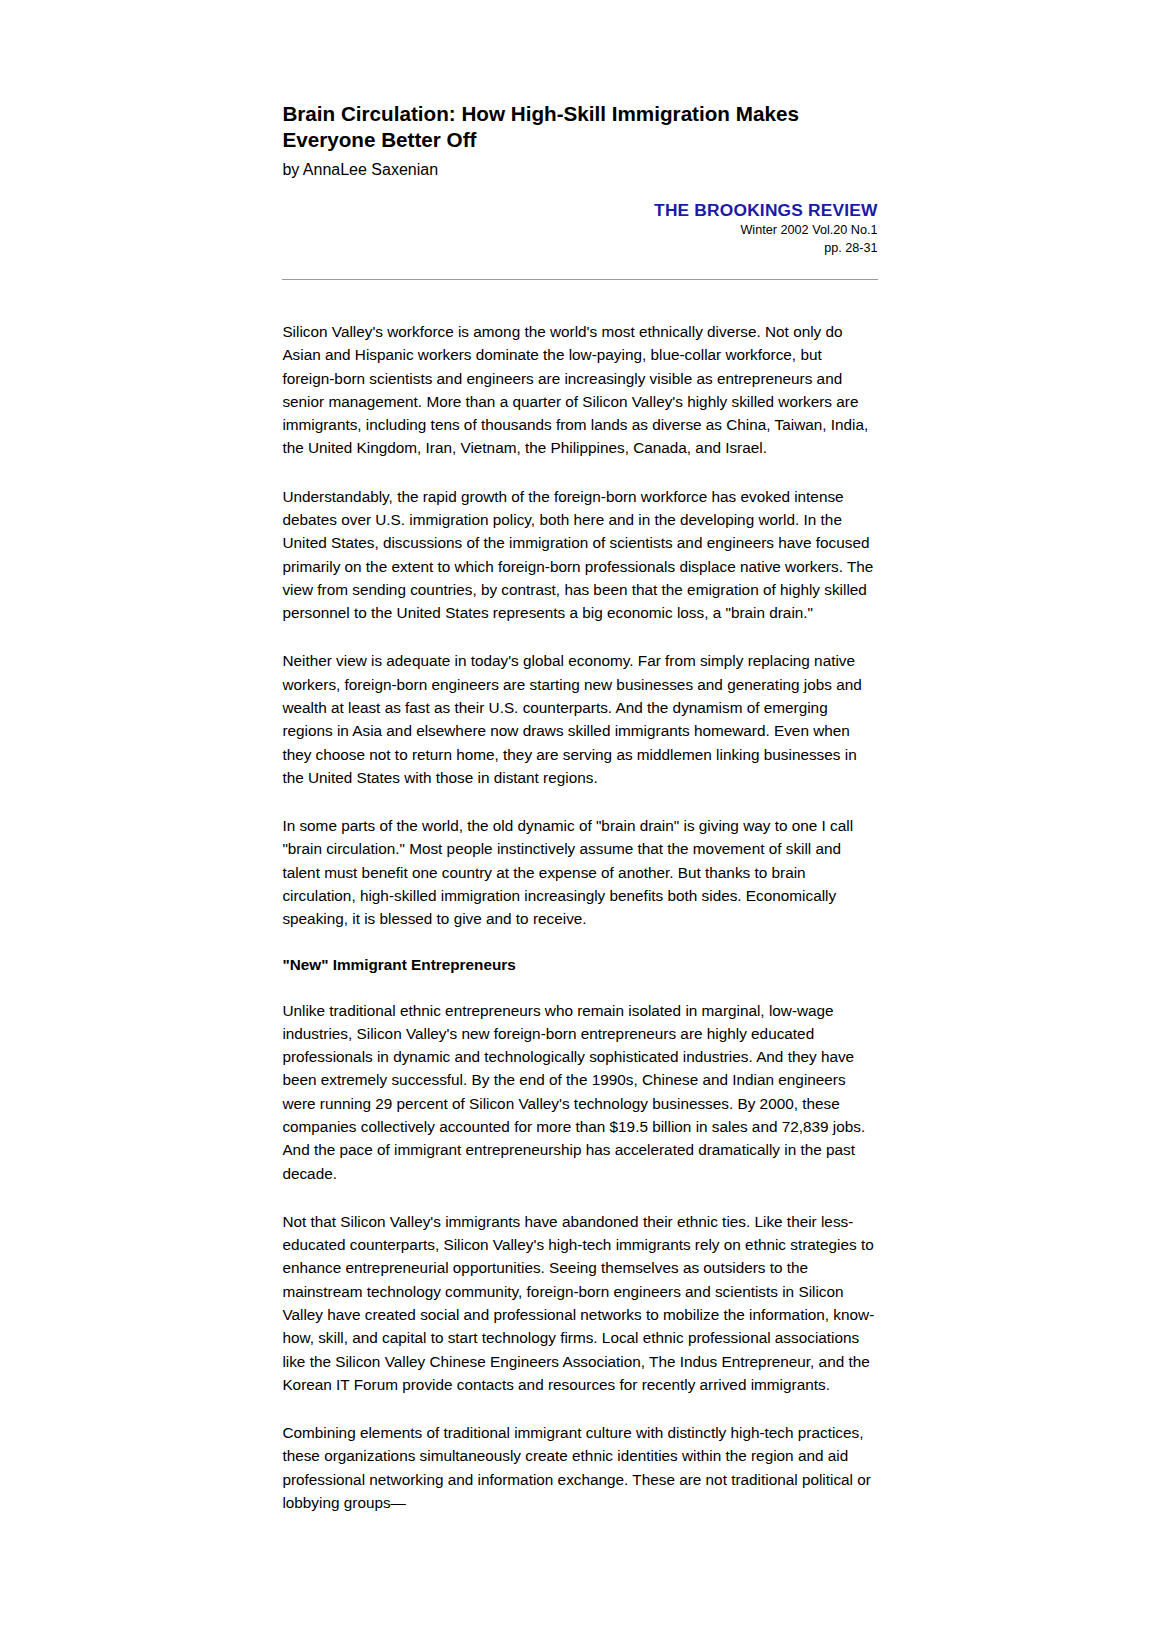Brain Circulation: How High-Skill Immigration Makes Everyone Better Off
by AnnaLee Saxenian
THE BROOKINGS REVIEW Winter 2002 Vol.20 No.1 pp. 28-31
Silicon Valley's workforce is among the world's most ethnically diverse. Not only do Asian and Hispanic workers dominate the low-paying, blue-collar workforce, but foreign-born scientists and engineers are increasingly visible as entrepreneurs and senior management. More than a quarter of Silicon Valley's highly skilled workers are immigrants, including tens of thousands from lands as diverse as China, Taiwan, India, the United Kingdom, Iran, Vietnam, the Philippines, Canada, and Israel.
Understandably, the rapid growth of the foreign-born workforce has evoked intense debates over U.S. immigration policy, both here and in the developing world. In the United States, discussions of the immigration of scientists and engineers have focused primarily on the extent to which foreign-born professionals displace native workers. The view from sending countries, by contrast, has been that the emigration of highly skilled personnel to the United States represents a big economic loss, a "brain drain."
Neither view is adequate in today's global economy. Far from simply replacing native workers, foreign-born engineers are starting new businesses and generating jobs and wealth at least as fast as their U.S. counterparts. And the dynamism of emerging regions in Asia and elsewhere now draws skilled immigrants homeward. Even when they choose not to return home, they are serving as middlemen linking businesses in the United States with those in distant regions.
In some parts of the world, the old dynamic of "brain drain" is giving way to one I call "brain circulation." Most people instinctively assume that the movement of skill and talent must benefit one country at the expense of another. But thanks to brain circulation, high-skilled immigration increasingly benefits both sides. Economically speaking, it is blessed to give and to receive.
"New" Immigrant Entrepreneurs
Unlike traditional ethnic entrepreneurs who remain isolated in marginal, low-wage industries, Silicon Valley's new foreign-born entrepreneurs are highly educated professionals in dynamic and technologically sophisticated industries. And they have been extremely successful. By the end of the 1990s, Chinese and Indian engineers were running 29 percent of Silicon Valley's technology businesses. By 2000, these companies collectively accounted for more than $19.5 billion in sales and 72,839 jobs. And the pace of immigrant entrepreneurship has accelerated dramatically in the past decade.
Not that Silicon Valley's immigrants have abandoned their ethnic ties. Like their less-educated counterparts, Silicon Valley's high-tech immigrants rely on ethnic strategies to enhance entrepreneurial opportunities. Seeing themselves as outsiders to the mainstream technology community, foreign-born engineers and scientists in Silicon Valley have created social and professional networks to mobilize the information, know-how, skill, and capital to start technology firms. Local ethnic professional associations like the Silicon Valley Chinese Engineers Association, The Indus Entrepreneur, and the Korean IT Forum provide contacts and resources for recently arrived immigrants.
Combining elements of traditional immigrant culture with distinctly high-tech practices, these organizations simultaneously create ethnic identities within the region and aid professional networking and information exchange. These are not traditional political or lobbying groups—